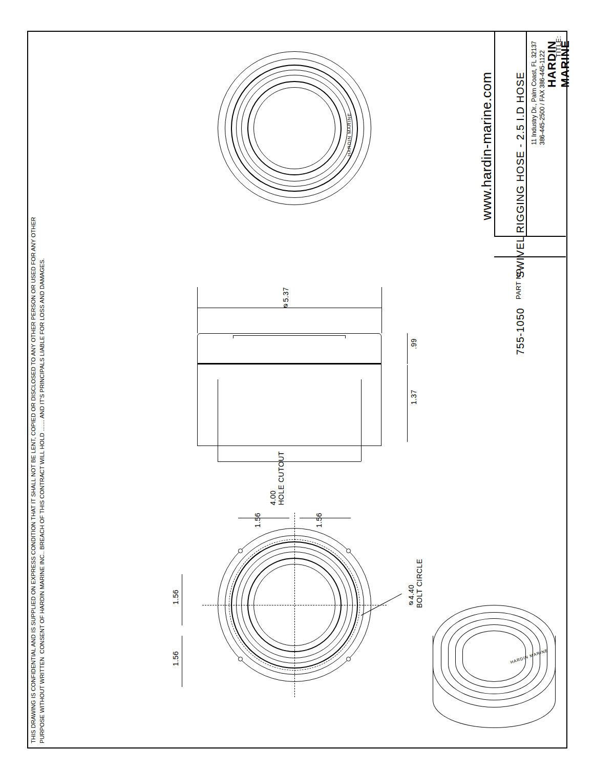TITLE:
HARDIN
MARINE
11 Industry Dr., Palm Coast, FL 32137
386-445-2500 / FAX 386-445-1122
PART NO.
755-1050
SWIVEL RIGGING HOSE - 2.5 I.D HOSE
www.hardin-marine.com
THIS DRAWING IS CONFIDENTIAL AND IS SUPPLIED ON EXPRESS CONDITION THAT IT SHALL NOT BE LENT, COPIED OR DISCLOSED TO ANY OTHER PERSON OR USED FOR ANY OTHER
PURPOSE WITHOUT WRITTEN CONSENT OF HARDIN MARINE INC.. BREACH OF THIS CONTRACT WILL HOLD ....... AND IT'S PRINCIPALS LIABLE FOR LOSS AND DAMAGES.
HARDIN MARINE
⌀5.37
.99
1.37
4.00
HOLE CUTOUT
1.56
1.56
1.56
1.56
⌀4.40
BOLT CIRCLE
HARDIN MARINE